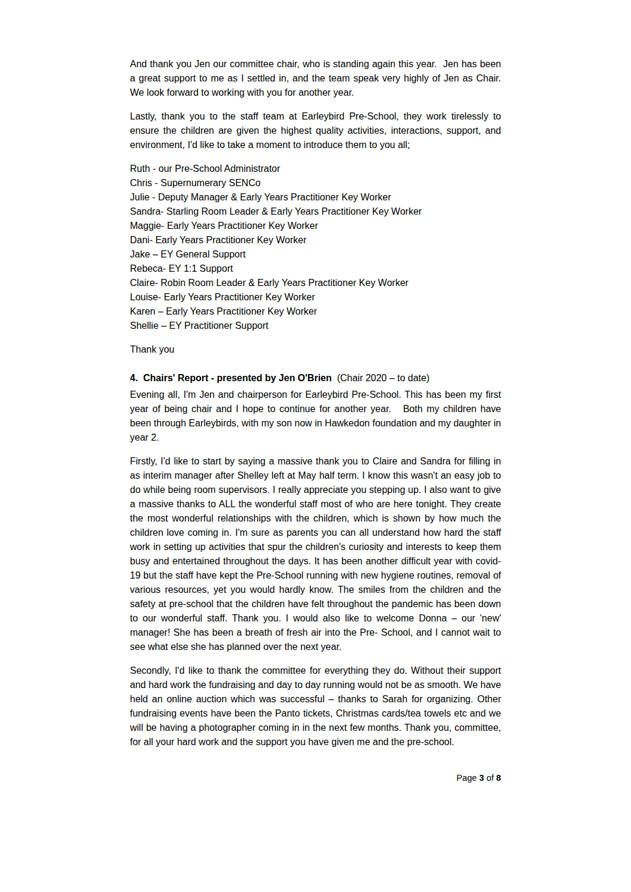And thank you Jen our committee chair, who is standing again this year. Jen has been a great support to me as I settled in, and the team speak very highly of Jen as Chair. We look forward to working with you for another year.
Lastly, thank you to the staff team at Earleybird Pre-School, they work tirelessly to ensure the children are given the highest quality activities, interactions, support, and environment, I'd like to take a moment to introduce them to you all;
Ruth - our Pre-School Administrator
Chris - Supernumerary SENCo
Julie - Deputy Manager & Early Years Practitioner Key Worker
Sandra- Starling Room Leader & Early Years Practitioner Key Worker
Maggie- Early Years Practitioner Key Worker
Dani- Early Years Practitioner Key Worker
Jake – EY General Support
Rebeca- EY 1:1 Support
Claire- Robin Room Leader & Early Years Practitioner Key Worker
Louise- Early Years Practitioner Key Worker
Karen – Early Years Practitioner Key Worker
Shellie – EY Practitioner Support
Thank you
4. Chairs' Report - presented by Jen O'Brien (Chair 2020 – to date)
Evening all, I'm Jen and chairperson for Earleybird Pre-School. This has been my first year of being chair and I hope to continue for another year. Both my children have been through Earleybirds, with my son now in Hawkedon foundation and my daughter in year 2.
Firstly, I'd like to start by saying a massive thank you to Claire and Sandra for filling in as interim manager after Shelley left at May half term. I know this wasn't an easy job to do while being room supervisors. I really appreciate you stepping up. I also want to give a massive thanks to ALL the wonderful staff most of who are here tonight. They create the most wonderful relationships with the children, which is shown by how much the children love coming in. I'm sure as parents you can all understand how hard the staff work in setting up activities that spur the children's curiosity and interests to keep them busy and entertained throughout the days. It has been another difficult year with covid- 19 but the staff have kept the Pre-School running with new hygiene routines, removal of various resources, yet you would hardly know. The smiles from the children and the safety at pre-school that the children have felt throughout the pandemic has been down to our wonderful staff. Thank you. I would also like to welcome Donna – our 'new' manager! She has been a breath of fresh air into the Pre- School, and I cannot wait to see what else she has planned over the next year.
Secondly, I'd like to thank the committee for everything they do. Without their support and hard work the fundraising and day to day running would not be as smooth. We have held an online auction which was successful – thanks to Sarah for organizing. Other fundraising events have been the Panto tickets, Christmas cards/tea towels etc and we will be having a photographer coming in in the next few months. Thank you, committee, for all your hard work and the support you have given me and the pre-school.
Page 3 of 8